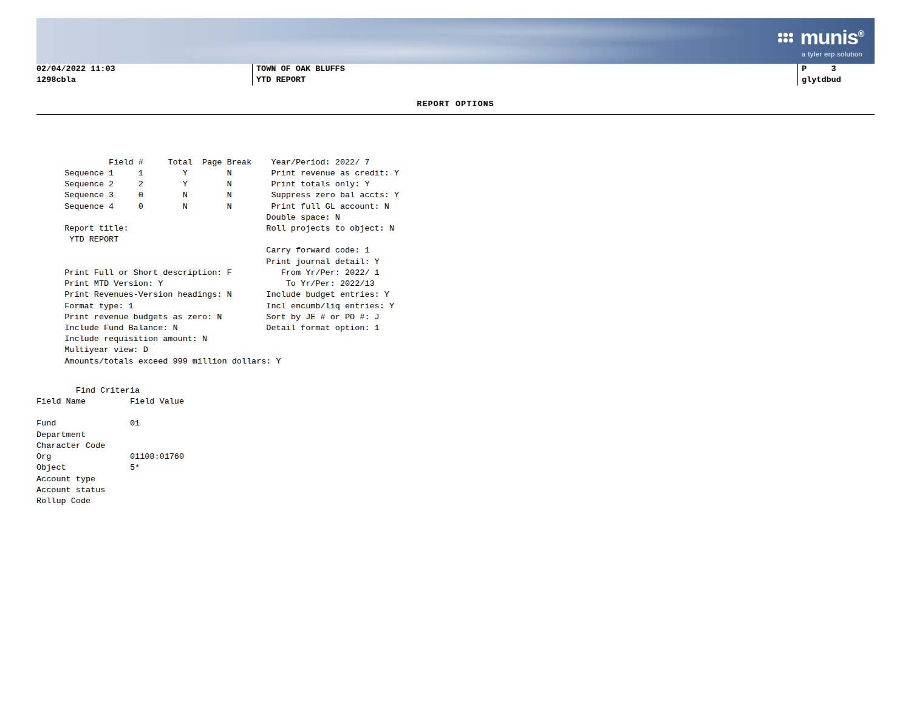munis®
a tyler erp solution
02/04/2022 11:03
1298cbla
TOWN OF OAK BLUFFS
YTD REPORT
P 3
glytdbud
REPORT OPTIONS
           Field #     Total  Page Break    Year/Period: 2022/ 7
  Sequence 1     1        Y        N        Print revenue as credit: Y
  Sequence 2     2        Y        N        Print totals only: Y
  Sequence 3     0        N        N        Suppress zero bal accts: Y
  Sequence 4     0        N        N        Print full GL account: N
                                           Double space: N
  Report title:                            Roll projects to object: N
   YTD REPORT
                                           Carry forward code: 1
                                           Print journal detail: Y
  Print Full or Short description: F          From Yr/Per: 2022/ 1
  Print MTD Version: Y                         To Yr/Per: 2022/13
  Print Revenues-Version headings: N       Include budget entries: Y
  Format type: 1                           Incl encumb/liq entries: Y
  Print revenue budgets as zero: N         Sort by JE # or PO #: J
  Include Fund Balance: N                  Detail format option: 1
  Include requisition amount: N
  Multiyear view: D
  Amounts/totals exceed 999 million dollars: Y
        Find Criteria
Field Name         Field Value

Fund               01
Department
Character Code
Org                01108:01760
Object             5*
Account type
Account status
Rollup Code